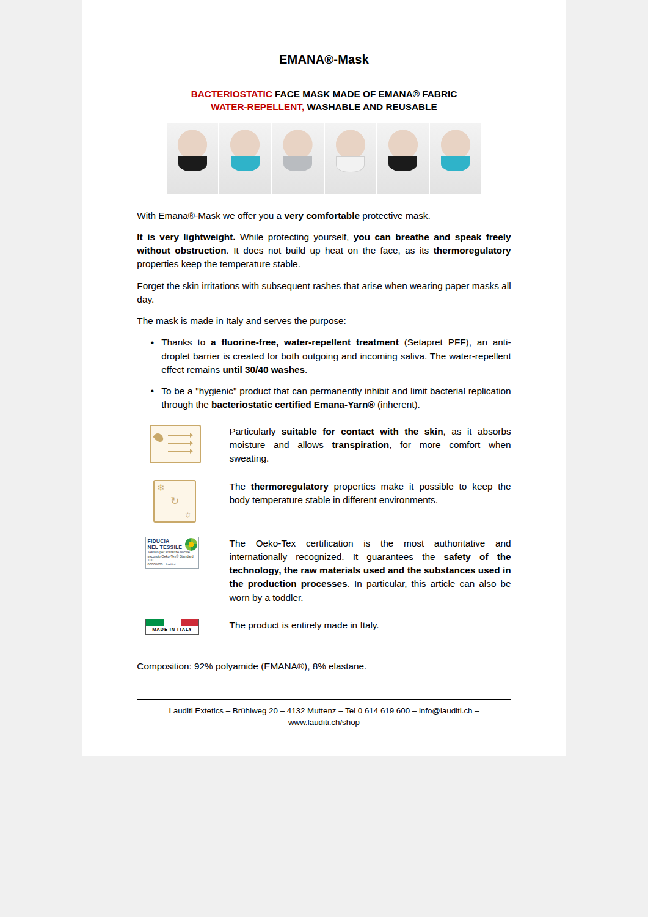EMANA®-Mask
BACTERIOSTATIC FACE MASK MADE OF EMANA® FABRIC
WATER-REPELLENT, WASHABLE AND REUSABLE
With Emana®-Mask we offer you a very comfortable protective mask.
It is very lightweight. While protecting yourself, you can breathe and speak freely without obstruction. It does not build up heat on the face, as its thermoregulatory properties keep the temperature stable.
Forget the skin irritations with subsequent rashes that arise when wearing paper masks all day.
The mask is made in Italy and serves the purpose:
Thanks to a fluorine-free, water-repellent treatment (Setapret PFF), an anti-droplet barrier is created for both outgoing and incoming saliva. The water-repellent effect remains until 30/40 washes.
To be a "hygienic" product that can permanently inhibit and limit bacterial replication through the bacteriostatic certified Emana-Yarn® (inherent).
| | Particularly suitable for contact with the skin , as it absorbs moisture and allows transpiration , for more comfort when sweating. |
| ❄ ↻ ☼ | The thermoregulatory properties make it possible to keep the body temperature stable in different environments. |
| FIDUCIA NEL TESSILE Testato per sostanze nocive secondo Oeko-Tex® Standard 100 00000000 Institut | The Oeko-Tex certification is the most authoritative and internationally recognized. It guarantees the safety of the technology, the raw materials used and the substances used in the production processes . In particular, this article can also be worn by a toddler. |
| MADE IN ITALY | The product is entirely made in Italy. |
Composition: 92% polyamide (EMANA®), 8% elastane.
Lauditi Extetics – Brühlweg 20 – 4132 Muttenz – Tel 0 614 619 600 – info@lauditi.ch – www.lauditi.ch/shop